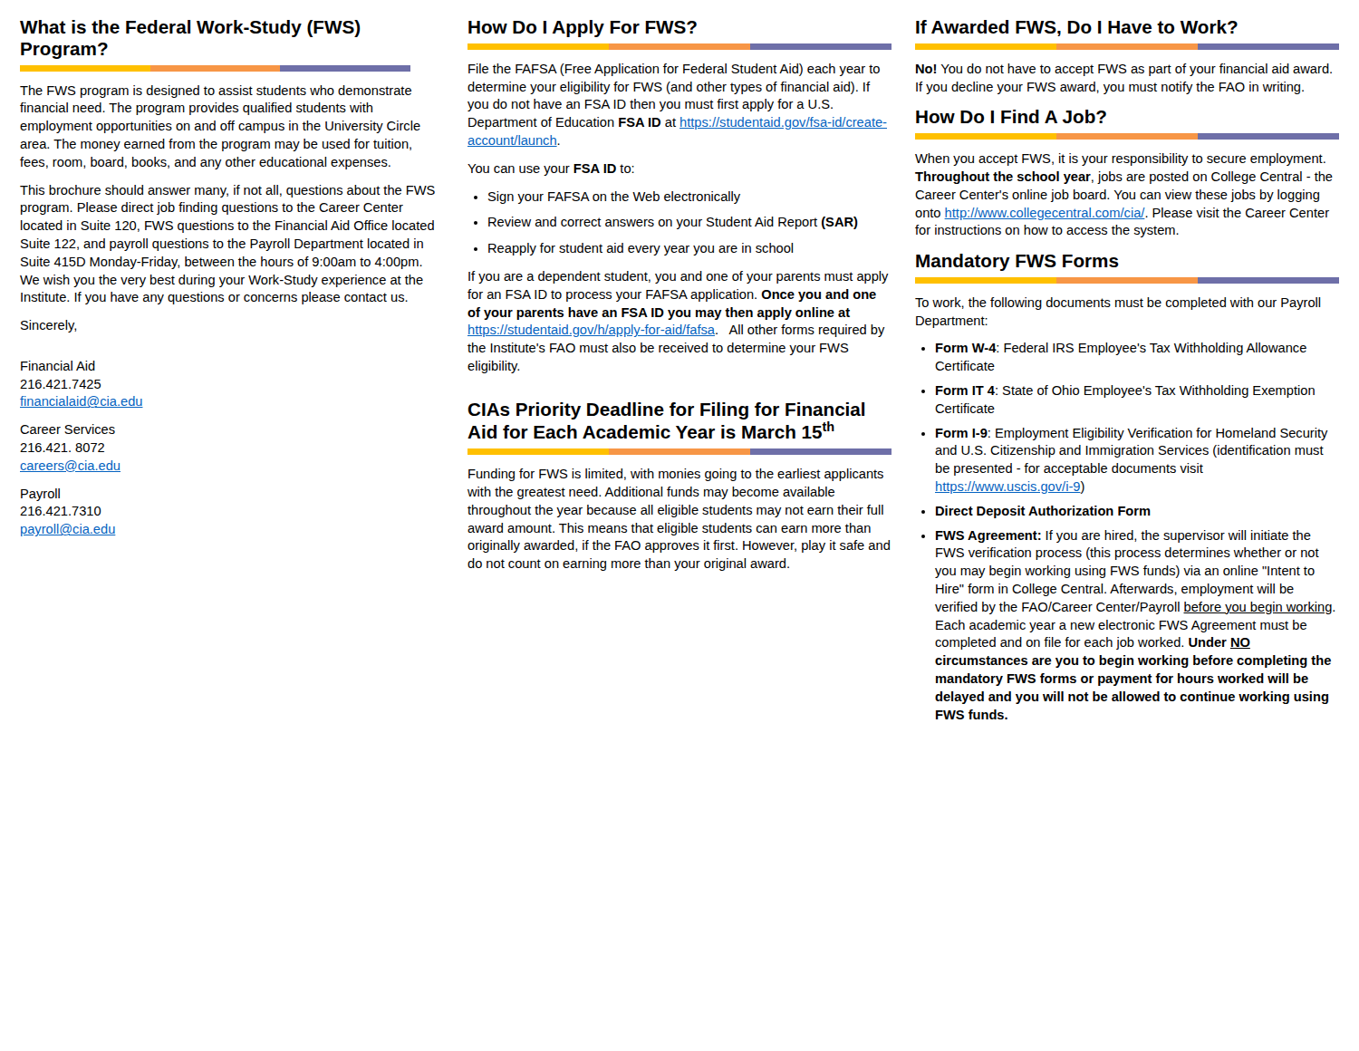What is the Federal Work-Study (FWS) Program?
The FWS program is designed to assist students who demonstrate financial need. The program provides qualified students with employment opportunities on and off campus in the University Circle area. The money earned from the program may be used for tuition, fees, room, board, books, and any other educational expenses.
This brochure should answer many, if not all, questions about the FWS program. Please direct job finding questions to the Career Center located in Suite 120, FWS questions to the Financial Aid Office located Suite 122, and payroll questions to the Payroll Department located in Suite 415D Monday-Friday, between the hours of 9:00am to 4:00pm. We wish you the very best during your Work-Study experience at the Institute. If you have any questions or concerns please contact us.
Sincerely,
Financial Aid
216.421.7425
financialaid@cia.edu
Career Services
216.421. 8072
careers@cia.edu
Payroll
216.421.7310
payroll@cia.edu
How Do I Apply For FWS?
File the FAFSA (Free Application for Federal Student Aid) each year to determine your eligibility for FWS (and other types of financial aid). If you do not have an FSA ID then you must first apply for a U.S. Department of Education FSA ID at https://studentaid.gov/fsa-id/create-account/launch.
You can use your FSA ID to:
Sign your FAFSA on the Web electronically
Review and correct answers on your Student Aid Report (SAR)
Reapply for student aid every year you are in school
If you are a dependent student, you and one of your parents must apply for an FSA ID to process your FAFSA application. Once you and one of your parents have an FSA ID you may then apply online at https://studentaid.gov/h/apply-for-aid/fafsa. All other forms required by the Institute's FAO must also be received to determine your FWS eligibility.
CIAs Priority Deadline for Filing for Financial Aid for Each Academic Year is March 15th
Funding for FWS is limited, with monies going to the earliest applicants with the greatest need. Additional funds may become available throughout the year because all eligible students may not earn their full award amount. This means that eligible students can earn more than originally awarded, if the FAO approves it first. However, play it safe and do not count on earning more than your original award.
If Awarded FWS, Do I Have to Work?
No! You do not have to accept FWS as part of your financial aid award. If you decline your FWS award, you must notify the FAO in writing.
How Do I Find A Job?
When you accept FWS, it is your responsibility to secure employment. Throughout the school year, jobs are posted on College Central - the Career Center's online job board. You can view these jobs by logging onto http://www.collegecentral.com/cia/. Please visit the Career Center for instructions on how to access the system.
Mandatory FWS Forms
To work, the following documents must be completed with our Payroll Department:
Form W-4: Federal IRS Employee's Tax Withholding Allowance Certificate
Form IT 4: State of Ohio Employee's Tax Withholding Exemption Certificate
Form I-9: Employment Eligibility Verification for Homeland Security and U.S. Citizenship and Immigration Services (identification must be presented - for acceptable documents visit https://www.uscis.gov/i-9)
Direct Deposit Authorization Form
FWS Agreement: If you are hired, the supervisor will initiate the FWS verification process (this process determines whether or not you may begin working using FWS funds) via an online "Intent to Hire" form in College Central. Afterwards, employment will be verified by the FAO/Career Center/Payroll before you begin working. Each academic year a new electronic FWS Agreement must be completed and on file for each job worked. Under NO circumstances are you to begin working before completing the mandatory FWS forms or payment for hours worked will be delayed and you will not be allowed to continue working using FWS funds.